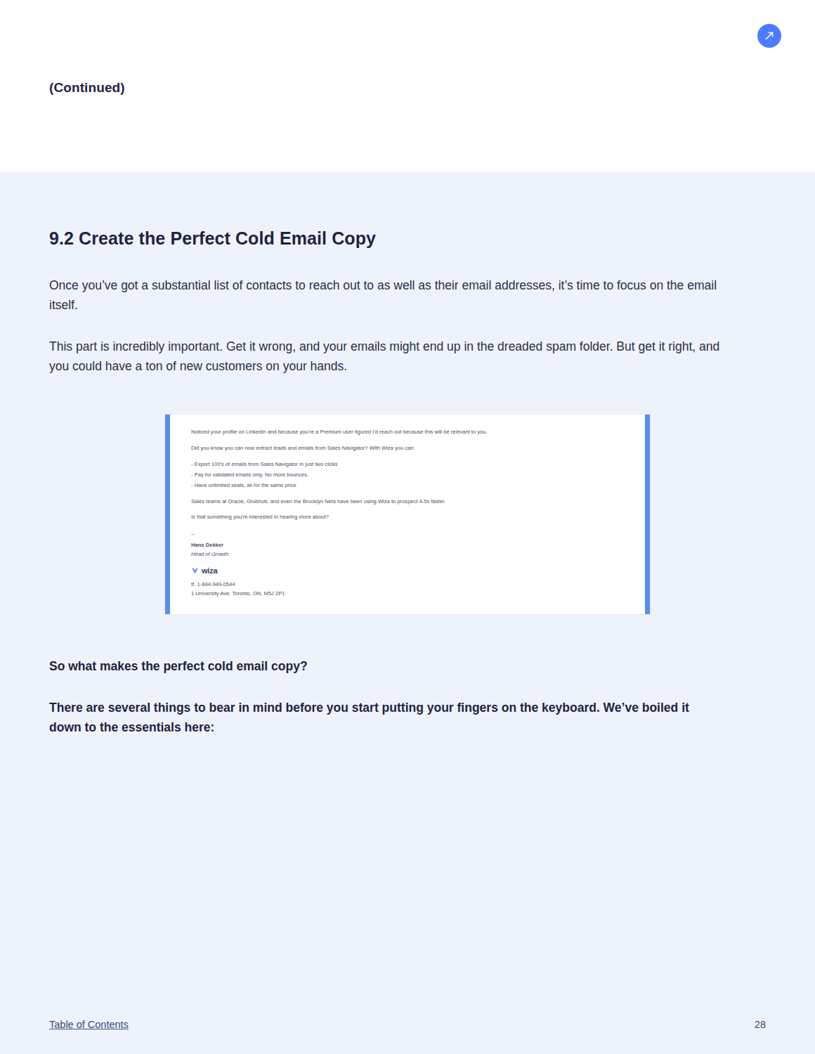(Continued)
9.2 Create the Perfect Cold Email Copy
Once you’ve got a substantial list of contacts to reach out to as well as their email addresses, it’s time to focus on the email itself.
This part is incredibly important. Get it wrong, and your emails might end up in the dreaded spam folder. But get it right, and you could have a ton of new customers on your hands.
Noticed your profile on LinkedIn and because you're a Premium user figured I'd reach out because this will be relevant to you.
Did you know you can now extract leads and emails from Sales Navigator? With Wiza you can:
- Export 100's of emails from Sales Navigator in just two clicks
- Pay for validated emails only. No more bounces.
- Have unlimited seats, all for the same price
Sales teams at Oracle, Grubhub, and even the Brooklyn Nets have been using Wiza to prospect 4-5x faster.
Is that something you're interested in hearing more about?
--
Hans Dekker
Head of Growth
wiza
tf. 1-844-949-0544
1 University Ave. Toronto, ON, M5J 2P1
So what makes the perfect cold email copy?
There are several things to bear in mind before you start putting your fingers on the keyboard. We’ve boiled it down to the essentials here:
Table of Contents 28